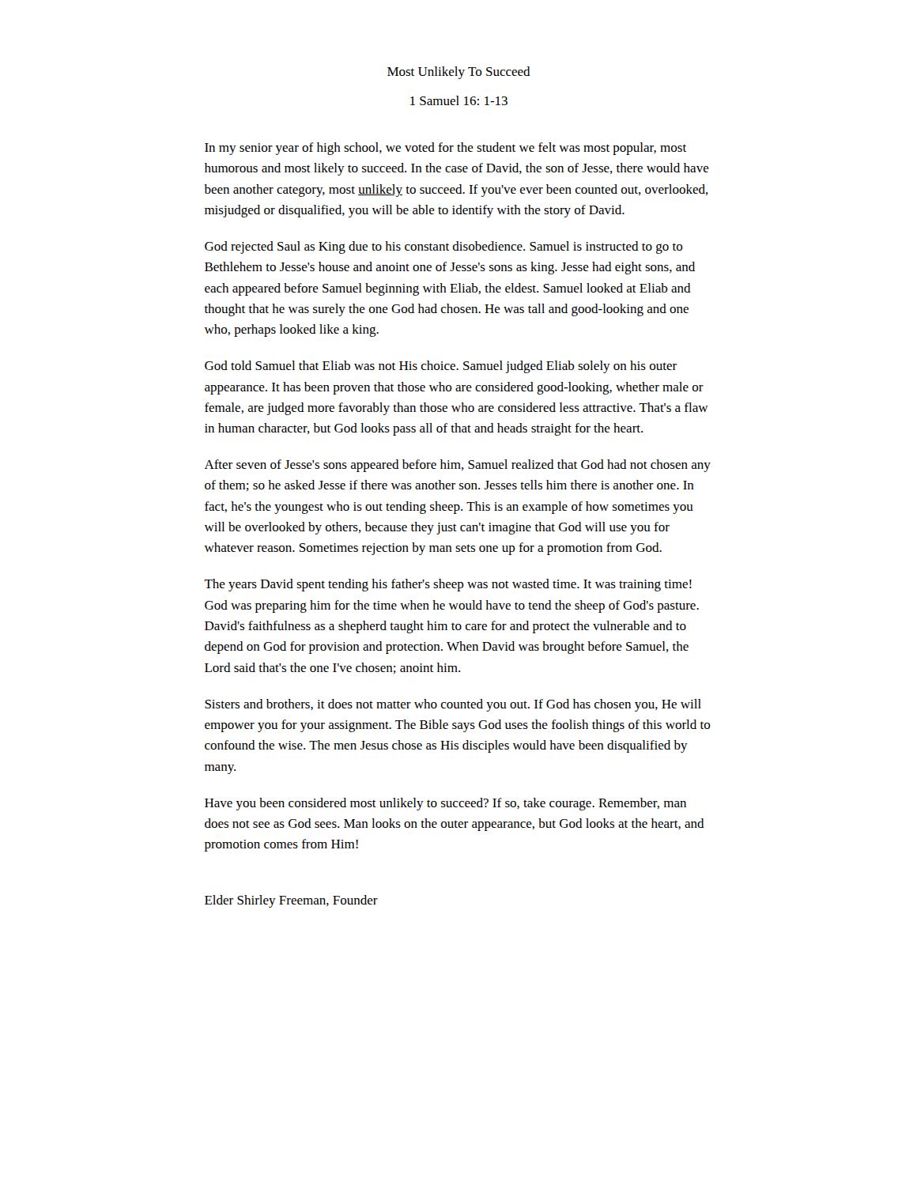Most Unlikely To Succeed1 Samuel 16: 1-13
In my senior year of high school, we voted for the student we felt was most popular, most humorous and most likely to succeed. In the case of David, the son of Jesse, there would have been another category, most unlikely to succeed. If you've ever been counted out, overlooked, misjudged or disqualified, you will be able to identify with the story of David.
God rejected Saul as King due to his constant disobedience. Samuel is instructed to go to Bethlehem to Jesse's house and anoint one of Jesse's sons as king. Jesse had eight sons, and each appeared before Samuel beginning with Eliab, the eldest. Samuel looked at Eliab and thought that he was surely the one God had chosen. He was tall and good-looking and one who, perhaps looked like a king.
God told Samuel that Eliab was not His choice. Samuel judged Eliab solely on his outer appearance. It has been proven that those who are considered good-looking, whether male or female, are judged more favorably than those who are considered less attractive. That's a flaw in human character, but God looks pass all of that and heads straight for the heart.
After seven of Jesse's sons appeared before him, Samuel realized that God had not chosen any of them; so he asked Jesse if there was another son. Jesses tells him there is another one. In fact, he's the youngest who is out tending sheep. This is an example of how sometimes you will be overlooked by others, because they just can't imagine that God will use you for whatever reason. Sometimes rejection by man sets one up for a promotion from God.
The years David spent tending his father's sheep was not wasted time. It was training time! God was preparing him for the time when he would have to tend the sheep of God's pasture. David's faithfulness as a shepherd taught him to care for and protect the vulnerable and to depend on God for provision and protection. When David was brought before Samuel, the Lord said that's the one I've chosen; anoint him.
Sisters and brothers, it does not matter who counted you out. If God has chosen you, He will empower you for your assignment. The Bible says God uses the foolish things of this world to confound the wise. The men Jesus chose as His disciples would have been disqualified by many.
Have you been considered most unlikely to succeed? If so, take courage. Remember, man does not see as God sees. Man looks on the outer appearance, but God looks at the heart, and promotion comes from Him!
Elder Shirley Freeman, Founder